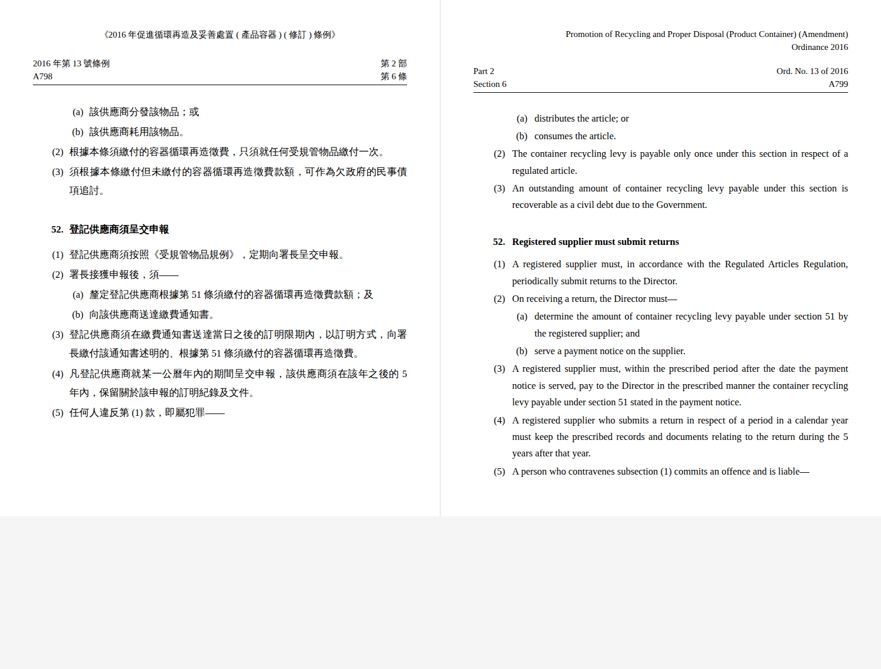《2016 年促進循環再造及妥善處置 ( 產品容器 ) ( 修訂 ) 條例》
2016 年第 13 號條例
A798
第 2 部
第 6 條
(a)
該供應商分發該物品；或
(b)
該供應商耗用該物品。
(2)
根據本條須繳付的容器循環再造徵費，只須就任何受規管物品繳付一次。
(3)
須根據本條繳付但未繳付的容器循環再造徵費款額，可作為欠政府的民事債項追討。
52.
登記供應商須呈交申報
(1)
登記供應商須按照《受規管物品規例》，定期向署長呈交申報。
(2)
署長接獲申報後，須——
(a)
釐定登記供應商根據第 51 條須繳付的容器循環再造徵費款額；及
(b)
向該供應商送達繳費通知書。
(3)
登記供應商須在繳費通知書送達當日之後的訂明限期內，以訂明方式，向署長繳付該通知書述明的、根據第 51 條須繳付的容器循環再造徵費。
(4)
凡登記供應商就某一公曆年內的期間呈交申報，該供應商須在該年之後的 5 年內，保留關於該申報的訂明紀錄及文件。
(5)
任何人違反第 (1) 款，即屬犯罪——
Promotion of Recycling and Proper Disposal (Product Container) (Amendment)
Ordinance 2016
Part 2
Section 6
Ord. No. 13 of 2016
A799
(a)
distributes the article; or
(b)
consumes the article.
(2)
The container recycling levy is payable only once under this section in respect of a regulated article.
(3)
An outstanding amount of container recycling levy payable under this section is recoverable as a civil debt due to the Government.
52.
Registered supplier must submit returns
(1)
A registered supplier must, in accordance with the Regulated Articles Regulation, periodically submit returns to the Director.
(2)
On receiving a return, the Director must—
(a)
determine the amount of container recycling levy payable under section 51 by the registered supplier; and
(b)
serve a payment notice on the supplier.
(3)
A registered supplier must, within the prescribed period after the date the payment notice is served, pay to the Director in the prescribed manner the container recycling levy payable under section 51 stated in the payment notice.
(4)
A registered supplier who submits a return in respect of a period in a calendar year must keep the prescribed records and documents relating to the return during the 5 years after that year.
(5)
A person who contravenes subsection (1) commits an offence and is liable—